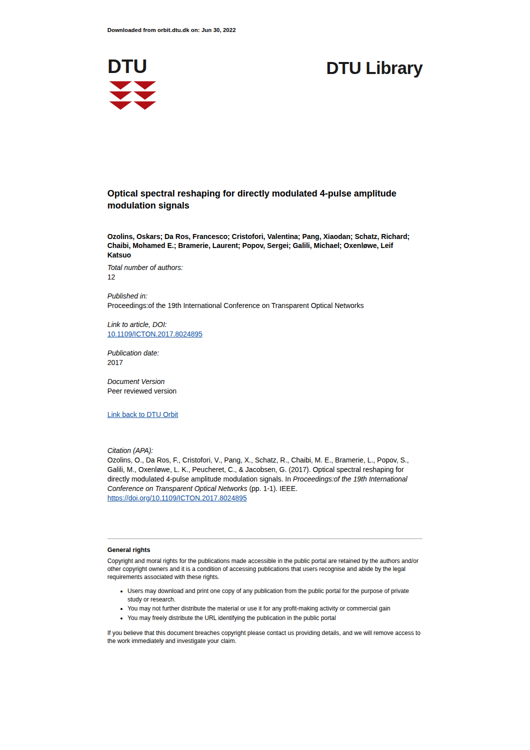Downloaded from orbit.dtu.dk on: Jun 30, 2022
DTU
DTU Library
Optical spectral reshaping for directly modulated 4-pulse amplitude modulation signals
Ozolins, Oskars; Da Ros, Francesco; Cristofori, Valentina; Pang, Xiaodan; Schatz, Richard; Chaibi, Mohamed E.; Bramerie, Laurent; Popov, Sergei; Galili, Michael; Oxenløwe, Leif Katsuo
Total number of authors:
12
Published in:
Proceedings:of the 19th International Conference on Transparent Optical Networks
Link to article, DOI:
10.1109/ICTON.2017.8024895
Publication date:
2017
Document Version
Peer reviewed version
Link back to DTU Orbit
Citation (APA):
Ozolins, O., Da Ros, F., Cristofori, V., Pang, X., Schatz, R., Chaibi, M. E., Bramerie, L., Popov, S., Galili, M., Oxenløwe, L. K., Peucheret, C., & Jacobsen, G. (2017). Optical spectral reshaping for directly modulated 4-pulse amplitude modulation signals. In Proceedings:of the 19th International Conference on Transparent Optical Networks (pp. 1-1). IEEE. https://doi.org/10.1109/ICTON.2017.8024895
General rights
Copyright and moral rights for the publications made accessible in the public portal are retained by the authors and/or other copyright owners and it is a condition of accessing publications that users recognise and abide by the legal requirements associated with these rights.
Users may download and print one copy of any publication from the public portal for the purpose of private study or research.
You may not further distribute the material or use it for any profit-making activity or commercial gain
You may freely distribute the URL identifying the publication in the public portal
If you believe that this document breaches copyright please contact us providing details, and we will remove access to the work immediately and investigate your claim.